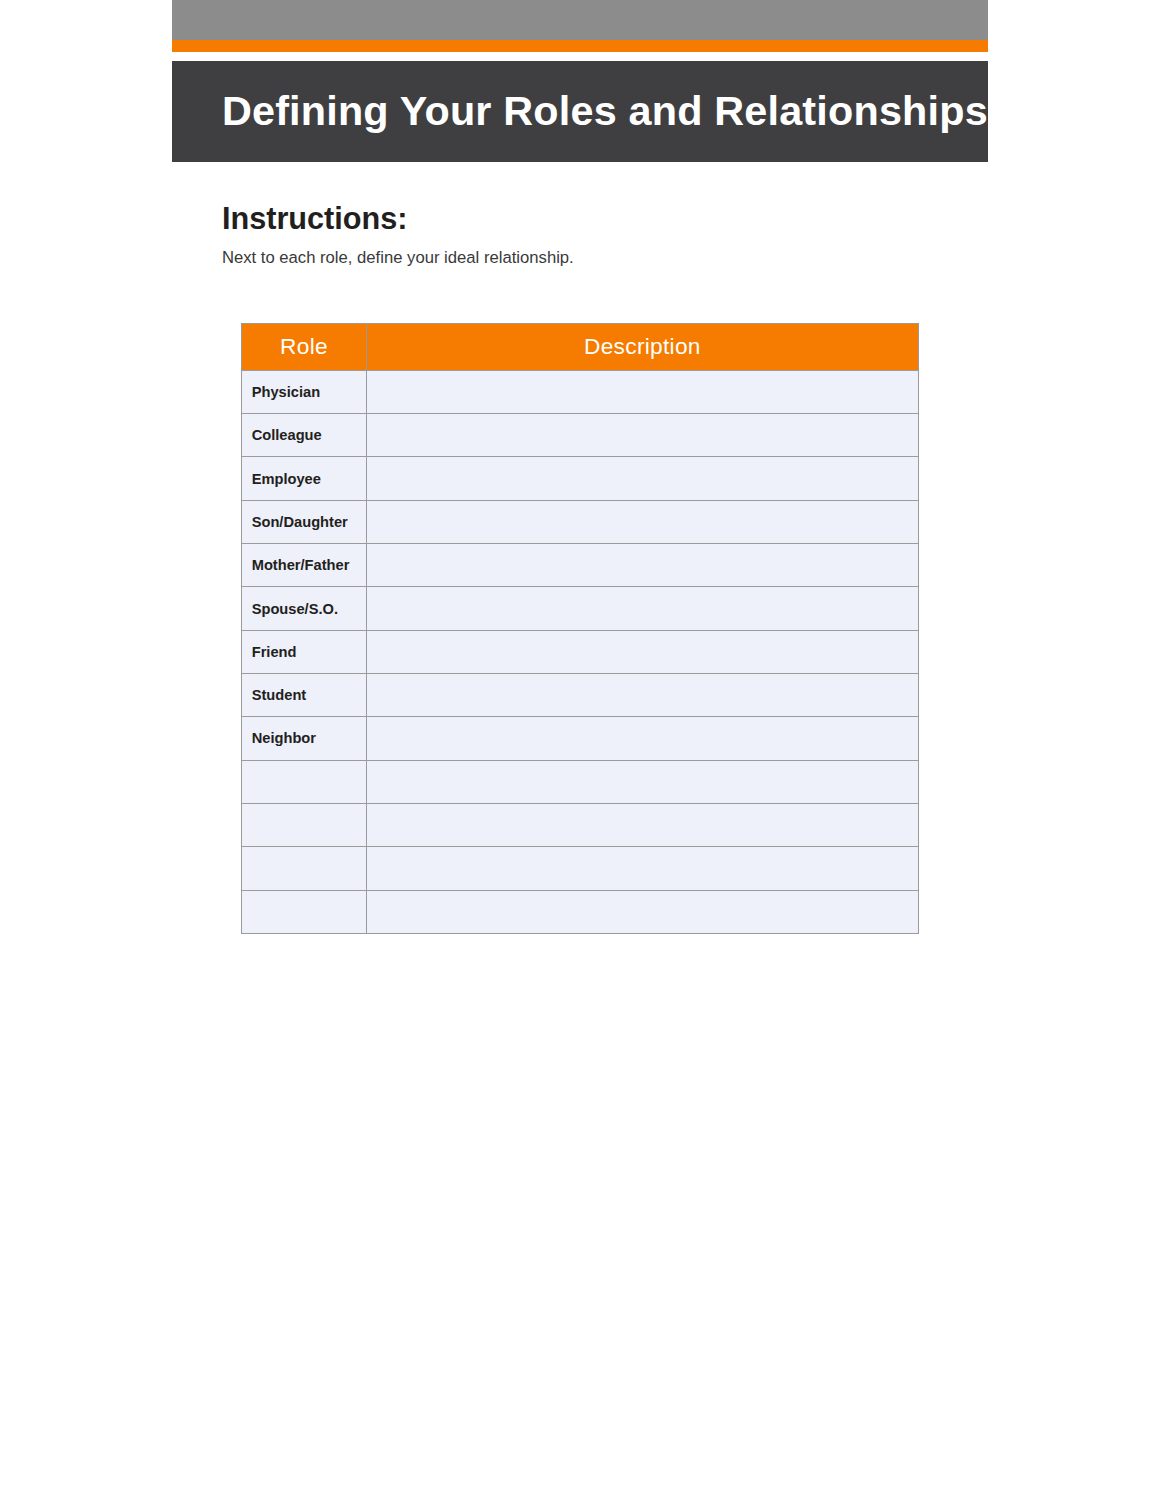Defining Your Roles and Relationships
Instructions:
Next to each role, define your ideal relationship.
| Role | Description |
| --- | --- |
| Physician | |
| Colleague | |
| Employee | |
| Son/Daughter | |
| Mother/Father | |
| Spouse/S.O. | |
| Friend | |
| Student | |
| Neighbor | |